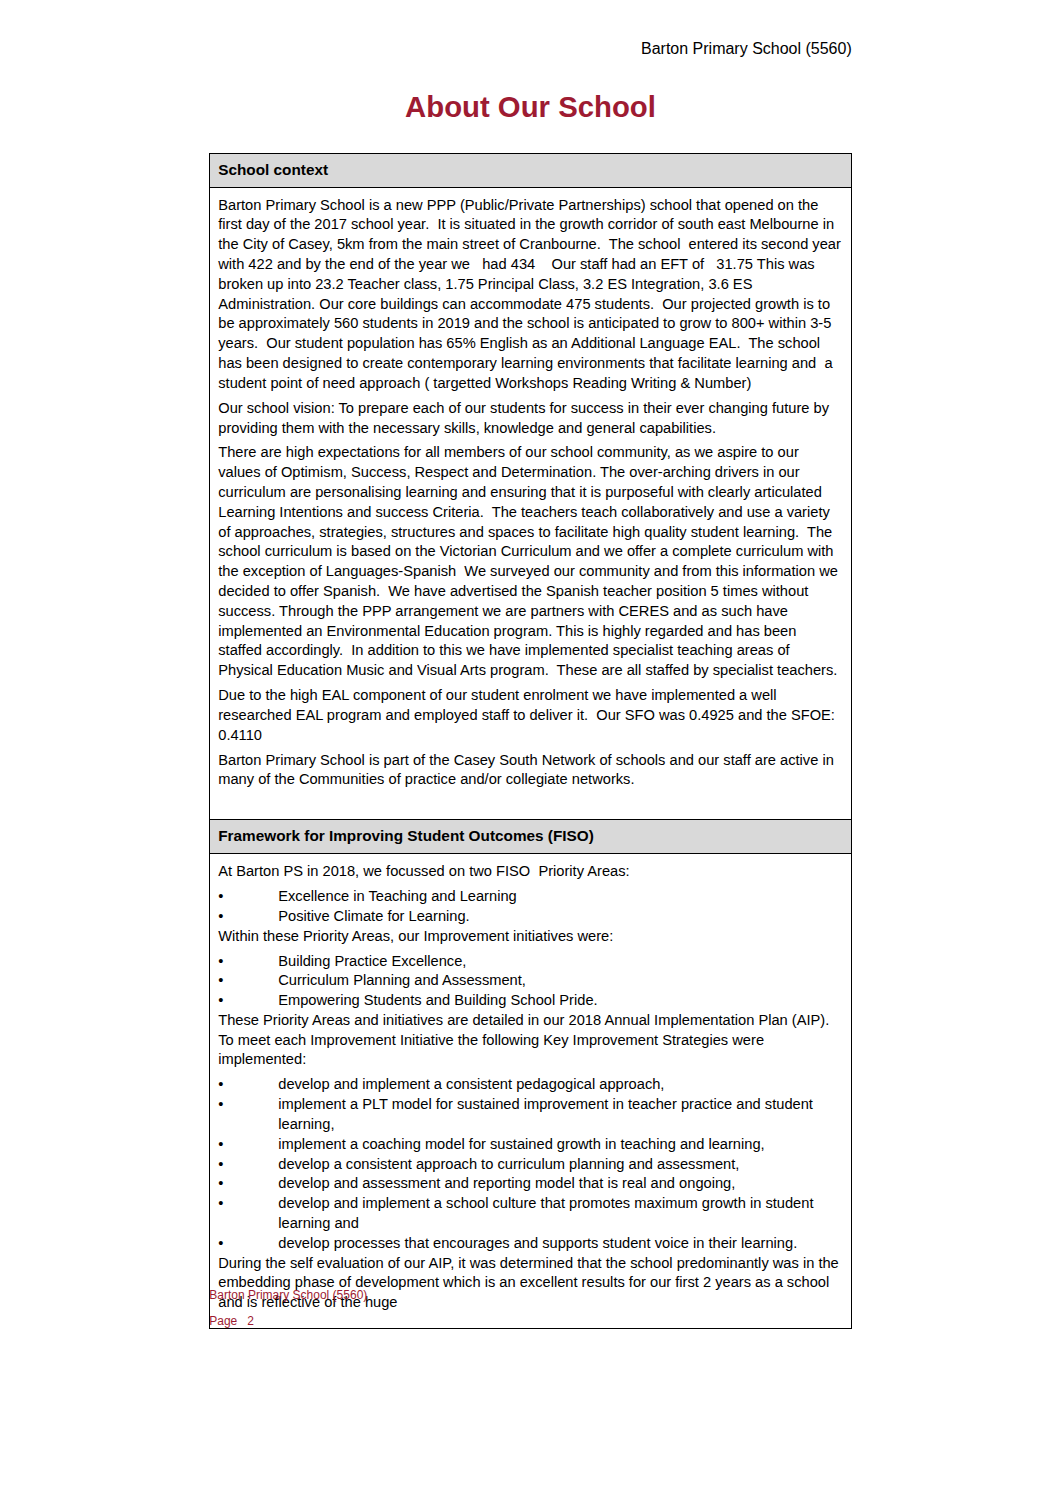Barton Primary School (5560)
About Our School
School context
Barton Primary School is a new PPP (Public/Private Partnerships) school that opened on the first day of the 2017 school year. It is situated in the growth corridor of south east Melbourne in the City of Casey, 5km from the main street of Cranbourne. The school entered its second year with 422 and by the end of the year we had 434 Our staff had an EFT of 31.75 This was broken up into 23.2 Teacher class, 1.75 Principal Class, 3.2 ES Integration, 3.6 ES Administration. Our core buildings can accommodate 475 students. Our projected growth is to be approximately 560 students in 2019 and the school is anticipated to grow to 800+ within 3-5 years. Our student population has 65% English as an Additional Language EAL. The school has been designed to create contemporary learning environments that facilitate learning and a student point of need approach ( targetted Workshops Reading Writing & Number)
Our school vision: To prepare each of our students for success in their ever changing future by providing them with the necessary skills, knowledge and general capabilities.
There are high expectations for all members of our school community, as we aspire to our values of Optimism, Success, Respect and Determination. The over-arching drivers in our curriculum are personalising learning and ensuring that it is purposeful with clearly articulated Learning Intentions and success Criteria. The teachers teach collaboratively and use a variety of approaches, strategies, structures and spaces to facilitate high quality student learning. The school curriculum is based on the Victorian Curriculum and we offer a complete curriculum with the exception of Languages-Spanish We surveyed our community and from this information we decided to offer Spanish. We have advertised the Spanish teacher position 5 times without success. Through the PPP arrangement we are partners with CERES and as such have implemented an Environmental Education program. This is highly regarded and has been staffed accordingly. In addition to this we have implemented specialist teaching areas of Physical Education Music and Visual Arts program. These are all staffed by specialist teachers.
Due to the high EAL component of our student enrolment we have implemented a well researched EAL program and employed staff to deliver it. Our SFO was 0.4925 and the SFOE: 0.4110
Barton Primary School is part of the Casey South Network of schools and our staff are active in many of the Communities of practice and/or collegiate networks.
Framework for Improving Student Outcomes (FISO)
At Barton PS in 2018, we focussed on two FISO Priority Areas:
Excellence in Teaching and Learning
Positive Climate for Learning.
Within these Priority Areas, our Improvement initiatives were:
Building Practice Excellence,
Curriculum Planning and Assessment,
Empowering Students and Building School Pride.
These Priority Areas and initiatives are detailed in our 2018 Annual Implementation Plan (AIP). To meet each Improvement Initiative the following Key Improvement Strategies were implemented:
develop and implement a consistent pedagogical approach,
implement a PLT model for sustained improvement in teacher practice and student learning,
implement a coaching model for sustained growth in teaching and learning,
develop a consistent approach to curriculum planning and assessment,
develop and assessment and reporting model that is real and ongoing,
develop and implement a school culture that promotes maximum growth in student learning and
develop processes that encourages and supports student voice in their learning.
During the self evaluation of our AIP, it was determined that the school predominantly was in the embedding phase of development which is an excellent results for our first 2 years as a school and is reflective of the huge
Barton Primary School (5560)
Page 2